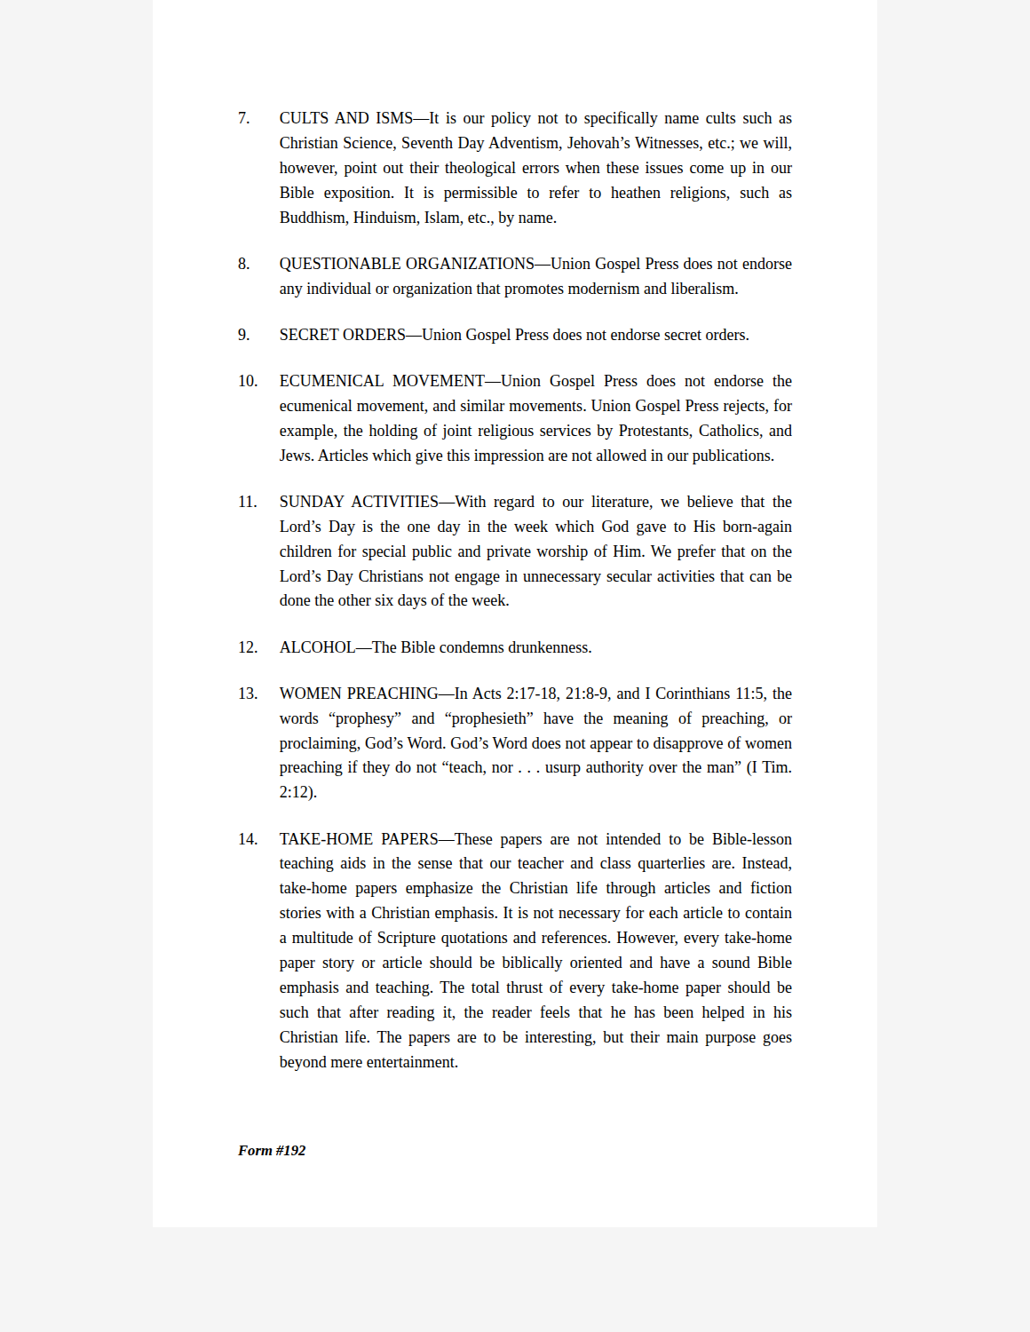7. Cults and Isms—It is our policy not to specifically name cults such as Christian Science, Seventh Day Adventism, Jehovah’s Witnesses, etc.; we will, however, point out their theological errors when these issues come up in our Bible exposition. It is permissible to refer to heathen religions, such as Buddhism, Hinduism, Islam, etc., by name.
8. Questionable Organizations—Union Gospel Press does not endorse any individual or organization that promotes modernism and liberalism.
9. Secret Orders—Union Gospel Press does not endorse secret orders.
10. Ecumenical Movement—Union Gospel Press does not endorse the ecumenical movement, and similar movements. Union Gospel Press rejects, for example, the holding of joint religious services by Protestants, Catholics, and Jews. Articles which give this impression are not allowed in our publications.
11. Sunday Activities—With regard to our literature, we believe that the Lord’s Day is the one day in the week which God gave to His born-again children for special public and private worship of Him. We prefer that on the Lord’s Day Christians not engage in unnecessary secular activities that can be done the other six days of the week.
12. Alcohol—The Bible condemns drunkenness.
13. Women Preaching—In Acts 2:17-18, 21:8-9, and I Corinthians 11:5, the words “prophesy” and “prophesieth” have the meaning of preaching, or proclaiming, God’s Word. God’s Word does not appear to disapprove of women preaching if they do not “teach, nor . . . usurp authority over the man” (I Tim. 2:12).
14. Take-Home Papers—These papers are not intended to be Bible-lesson teaching aids in the sense that our teacher and class quarterlies are. Instead, take-home papers emphasize the Christian life through articles and fiction stories with a Christian emphasis. It is not necessary for each article to contain a multitude of Scripture quotations and references. However, every take-home paper story or article should be biblically oriented and have a sound Bible emphasis and teaching. The total thrust of every take-home paper should be such that after reading it, the reader feels that he has been helped in his Christian life. The papers are to be interesting, but their main purpose goes beyond mere entertainment.
Form #192